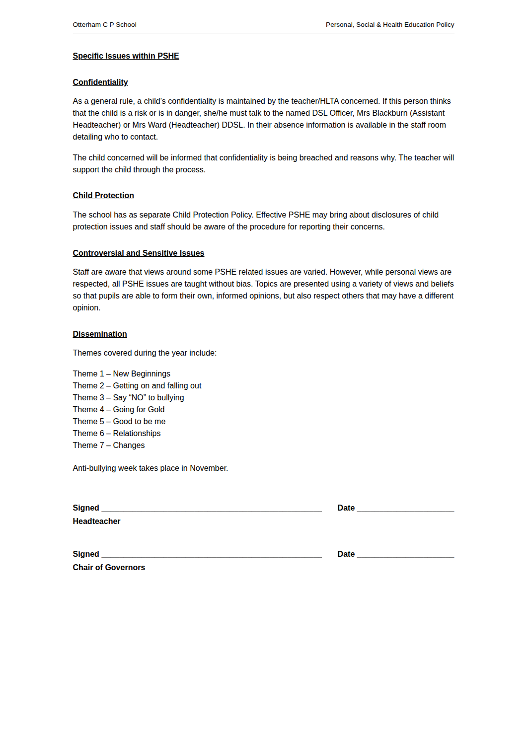Otterham C P School
Personal, Social & Health Education Policy
Specific Issues within PSHE
Confidentiality
As a general rule, a child’s confidentiality is maintained by the teacher/HLTA concerned. If this person thinks that the child is a risk or is in danger, she/he must talk to the named DSL Officer, Mrs Blackburn (Assistant Headteacher) or Mrs Ward (Headteacher) DDSL. In their absence information is available in the staff room detailing who to contact.
The child concerned will be informed that confidentiality is being breached and reasons why. The teacher will support the child through the process.
Child Protection
The school has as separate Child Protection Policy. Effective PSHE may bring about disclosures of child protection issues and staff should be aware of the procedure for reporting their concerns.
Controversial and Sensitive Issues
Staff are aware that views around some PSHE related issues are varied. However, while personal views are respected, all PSHE issues are taught without bias. Topics are presented using a variety of views and beliefs so that pupils are able to form their own, informed opinions, but also respect others that may have a different opinion.
Dissemination
Themes covered during the year include:
Theme 1 – New Beginnings
Theme 2 – Getting on and falling out
Theme 3 – Say “NO” to bullying
Theme 4 – Going for Gold
Theme 5 – Good to be me
Theme 6 – Relationships
Theme 7 – Changes
Anti-bullying week takes place in November.
Signed ______________________________________________________ Date ______________________
Headteacher
Signed ______________________________________________________ Date ______________________
Chair of Governors